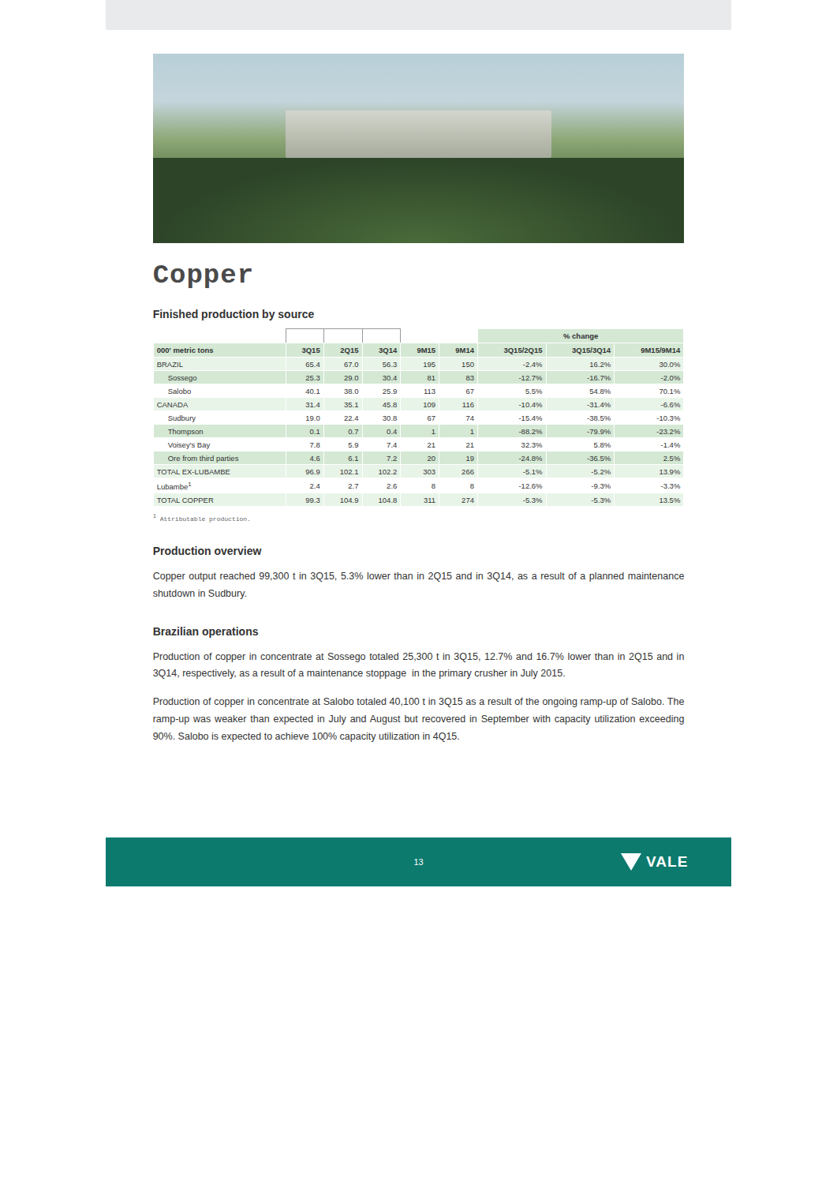Copper
Finished production by source
| | | | | | | % change |
| --- | --- | --- | --- | --- | --- | --- |
| 000' metric tons | 3Q15 | 2Q15 | 3Q14 | 9M15 | 9M14 | 3Q15/2Q15 | 3Q15/3Q14 | 9M15/9M14 |
| BRAZIL | 65.4 | 67.0 | 56.3 | 195 | 150 | -2.4% | 16.2% | 30.0% |
| Sossego | 25.3 | 29.0 | 30.4 | 81 | 83 | -12.7% | -16.7% | -2.0% |
| Salobo | 40.1 | 38.0 | 25.9 | 113 | 67 | 5.5% | 54.8% | 70.1% |
| CANADA | 31.4 | 35.1 | 45.8 | 109 | 116 | -10.4% | -31.4% | -6.6% |
| Sudbury | 19.0 | 22.4 | 30.8 | 67 | 74 | -15.4% | -38.5% | -10.3% |
| Thompson | 0.1 | 0.7 | 0.4 | 1 | 1 | -88.2% | -79.9% | -23.2% |
| Voisey's Bay | 7.8 | 5.9 | 7.4 | 21 | 21 | 32.3% | 5.8% | -1.4% |
| Ore from third parties | 4.6 | 6.1 | 7.2 | 20 | 19 | -24.8% | -36.5% | 2.5% |
| TOTAL EX-LUBAMBE | 96.9 | 102.1 | 102.2 | 303 | 266 | -5.1% | -5.2% | 13.9% |
| Lubambe 1 | 2.4 | 2.7 | 2.6 | 8 | 8 | -12.6% | -9.3% | -3.3% |
| TOTAL COPPER | 99.3 | 104.9 | 104.8 | 311 | 274 | -5.3% | -5.3% | 13.5% |
1 Attributable production.
Production overview
Copper output reached 99,300 t in 3Q15, 5.3% lower than in 2Q15 and in 3Q14, as a result of a planned maintenance shutdown in Sudbury.
Brazilian operations
Production of copper in concentrate at Sossego totaled 25,300 t in 3Q15, 12.7% and 16.7% lower than in 2Q15 and in 3Q14, respectively, as a result of a maintenance stoppage in the primary crusher in July 2015.
Production of copper in concentrate at Salobo totaled 40,100 t in 3Q15 as a result of the ongoing ramp-up of Salobo. The ramp-up was weaker than expected in July and August but recovered in September with capacity utilization exceeding 90%. Salobo is expected to achieve 100% capacity utilization in 4Q15.
13
VALE